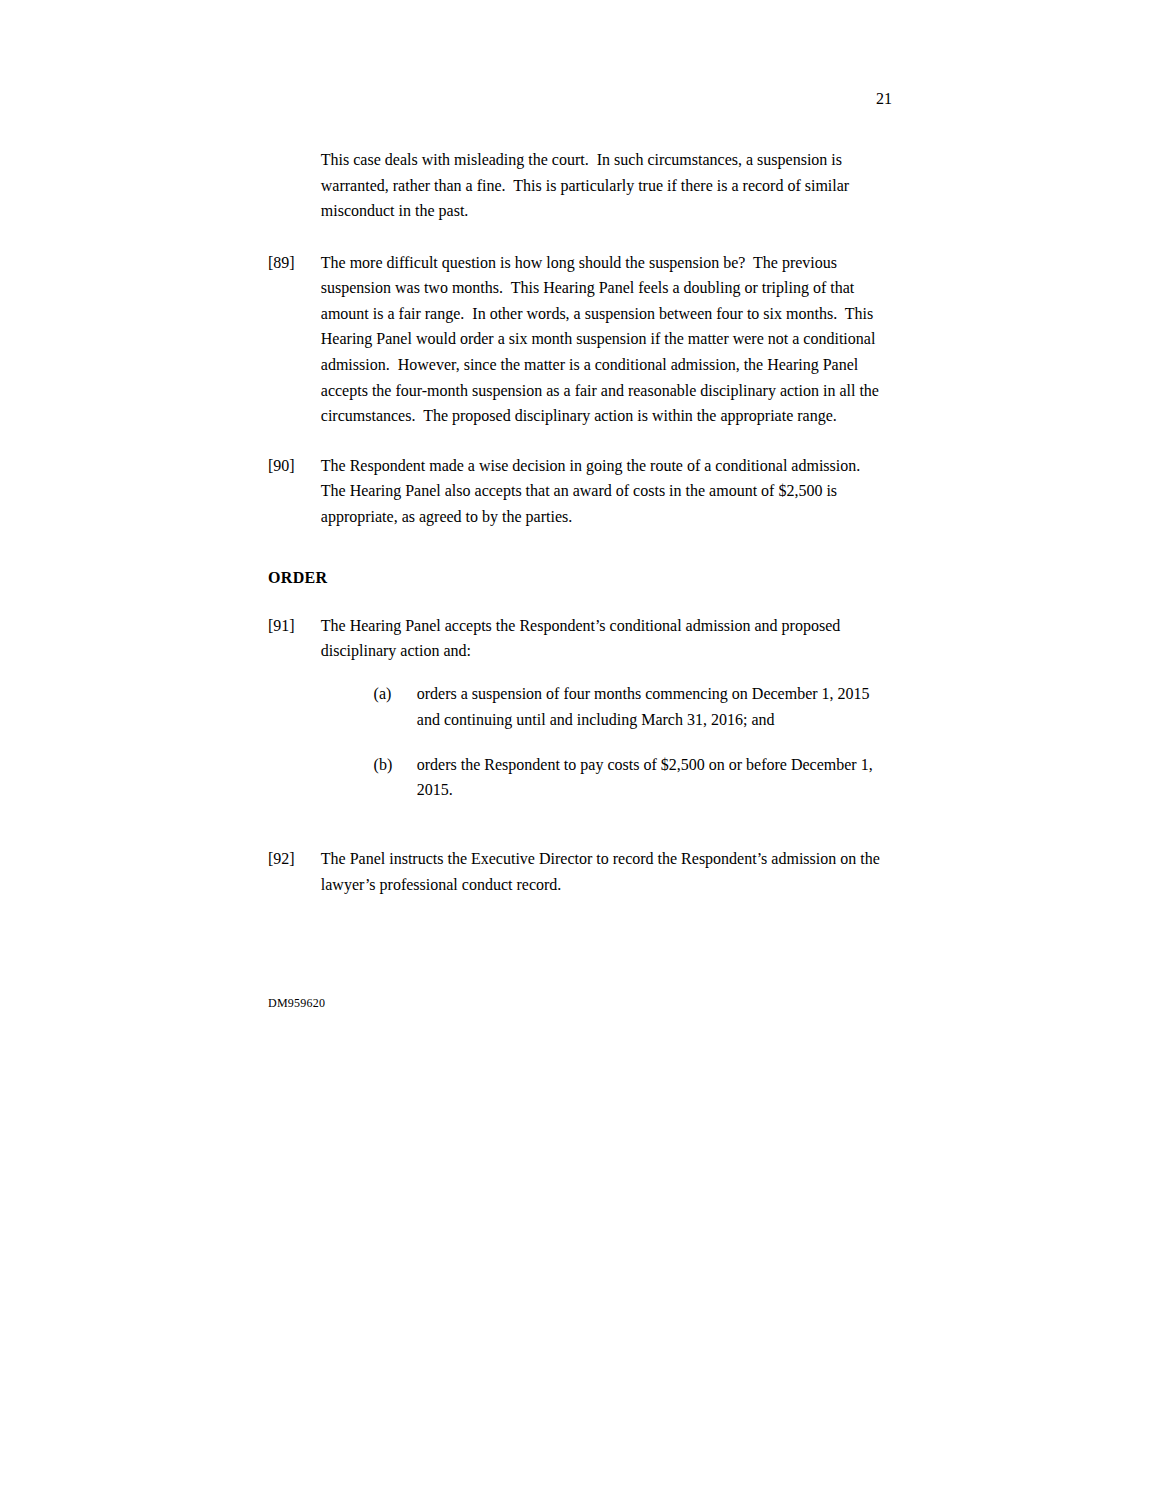21
This case deals with misleading the court. In such circumstances, a suspension is warranted, rather than a fine. This is particularly true if there is a record of similar misconduct in the past.
[89]
The more difficult question is how long should the suspension be? The previous suspension was two months. This Hearing Panel feels a doubling or tripling of that amount is a fair range. In other words, a suspension between four to six months. This Hearing Panel would order a six month suspension if the matter were not a conditional admission. However, since the matter is a conditional admission, the Hearing Panel accepts the four-month suspension as a fair and reasonable disciplinary action in all the circumstances. The proposed disciplinary action is within the appropriate range.
[90]
The Respondent made a wise decision in going the route of a conditional admission. The Hearing Panel also accepts that an award of costs in the amount of $2,500 is appropriate, as agreed to by the parties.
ORDER
[91]
The Hearing Panel accepts the Respondent’s conditional admission and proposed disciplinary action and:
(a) orders a suspension of four months commencing on December 1, 2015 and continuing until and including March 31, 2016; and
(b) orders the Respondent to pay costs of $2,500 on or before December 1, 2015.
[92]
The Panel instructs the Executive Director to record the Respondent’s admission on the lawyer’s professional conduct record.
DM959620